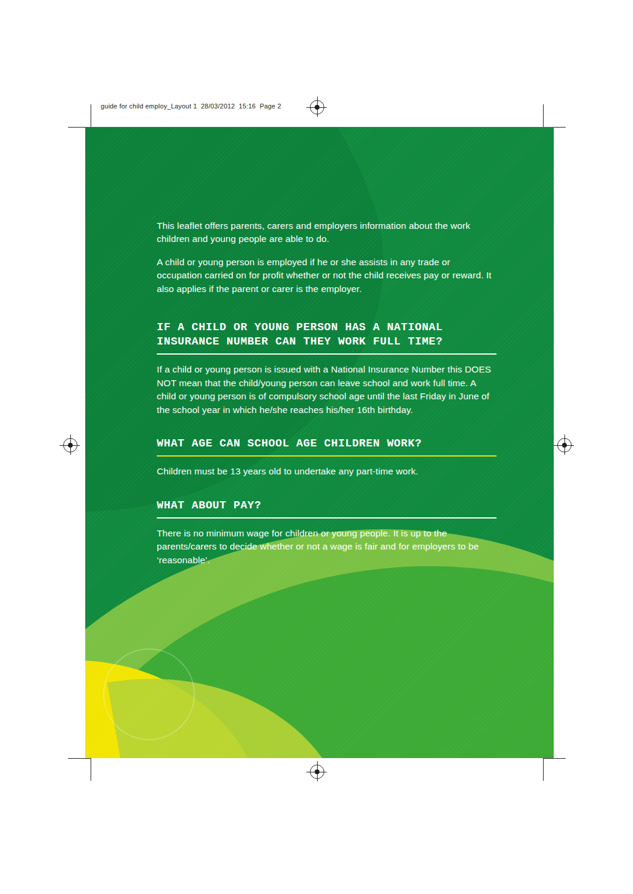guide for child employ_Layout 1 28/03/2012 15:16 Page 2
This leaflet offers parents, carers and employers information about the work children and young people are able to do.
A child or young person is employed if he or she assists in any trade or occupation carried on for profit whether or not the child receives pay or reward. It also applies if the parent or carer is the employer.
If a child or young person has a national insurance number can they work full time?
If a child or young person is issued with a National Insurance Number this DOES NOT mean that the child/young person can leave school and work full time. A child or young person is of compulsory school age until the last Friday in June of the school year in which he/she reaches his/her 16th birthday.
What age can school age children work?
Children must be 13 years old to undertake any part-time work.
What about pay?
There is no minimum wage for children or young people. It is up to the parents/carers to decide whether or not a wage is fair and for employers to be ‘reasonable’.